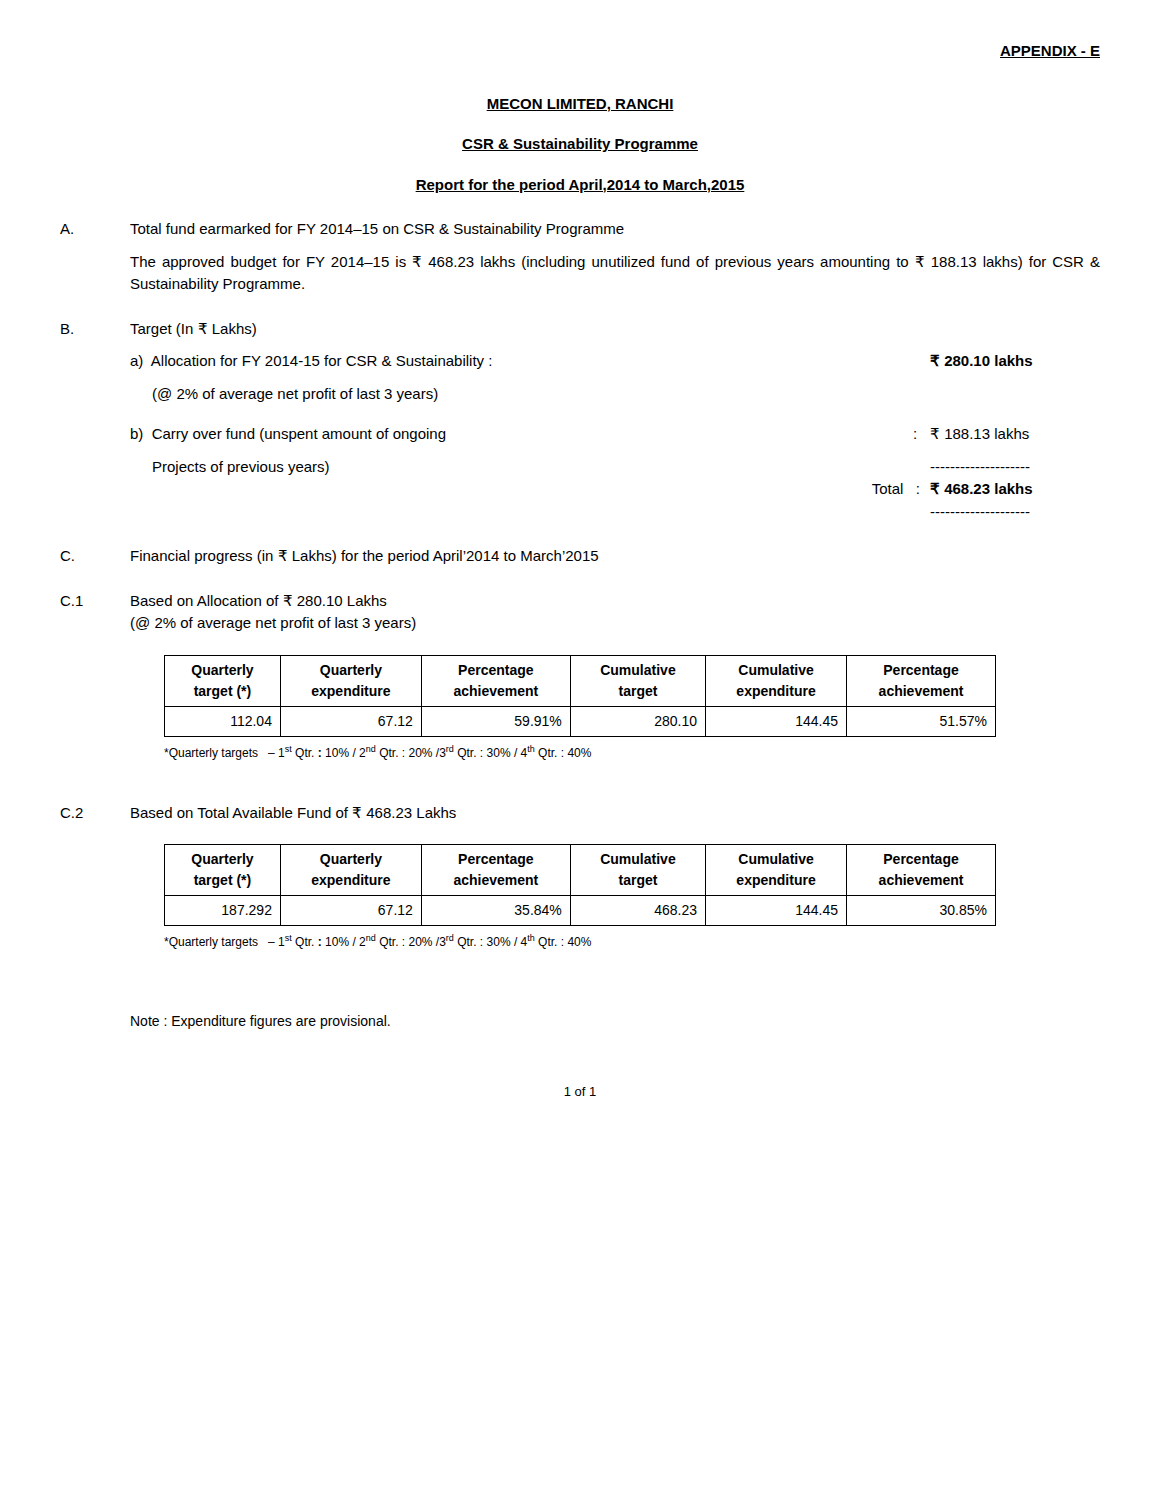APPENDIX - E
MECON LIMITED, RANCHI
CSR & Sustainability Programme
Report for the period April,2014 to March,2015
A.
Total fund earmarked for FY 2014–15 on CSR & Sustainability Programme
The approved budget for FY 2014–15 is ₹ 468.23 lakhs (including unutilized fund of previous years amounting to ₹ 188.13 lakhs) for CSR & Sustainability Programme.
B.
Target (In ₹ Lakhs)
a) Allocation for FY 2014-15 for CSR & Sustainability :
₹ 280.10 lakhs
(@ 2% of average net profit of last 3 years)
b) Carry over fund (unspent amount of ongoing
:
₹ 188.13 lakhs
Projects of previous years)
--------------------
Total :
₹ 468.23 lakhs
--------------------
C.
Financial progress (in ₹ Lakhs) for the period April’2014 to March’2015
C.1
Based on Allocation of ₹ 280.10 Lakhs
(@ 2% of average net profit of last 3 years)
| Quarterly target (*) | Quarterly expenditure | Percentage achievement | Cumulative target | Cumulative expenditure | Percentage achievement |
| --- | --- | --- | --- | --- | --- |
| 112.04 | 67.12 | 59.91% | 280.10 | 144.45 | 51.57% |
*Quarterly targets – 1st Qtr. : 10% / 2nd Qtr. : 20% /3rd Qtr. : 30% / 4th Qtr. : 40%
C.2
Based on Total Available Fund of ₹ 468.23 Lakhs
| Quarterly target (*) | Quarterly expenditure | Percentage achievement | Cumulative target | Cumulative expenditure | Percentage achievement |
| --- | --- | --- | --- | --- | --- |
| 187.292 | 67.12 | 35.84% | 468.23 | 144.45 | 30.85% |
*Quarterly targets – 1st Qtr. : 10% / 2nd Qtr. : 20% /3rd Qtr. : 30% / 4th Qtr. : 40%
Note : Expenditure figures are provisional.
1 of 1